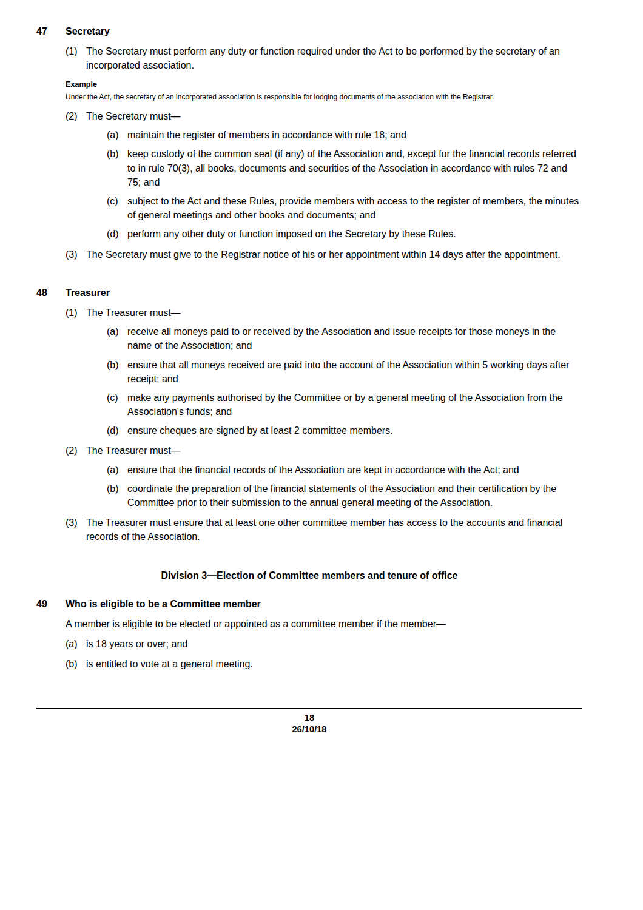47 Secretary
(1) The Secretary must perform any duty or function required under the Act to be performed by the secretary of an incorporated association.
Example
Under the Act, the secretary of an incorporated association is responsible for lodging documents of the association with the Registrar.
(2) The Secretary must—
(a) maintain the register of members in accordance with rule 18; and
(b) keep custody of the common seal (if any) of the Association and, except for the financial records referred to in rule 70(3), all books, documents and securities of the Association in accordance with rules 72 and 75; and
(c) subject to the Act and these Rules, provide members with access to the register of members, the minutes of general meetings and other books and documents; and
(d) perform any other duty or function imposed on the Secretary by these Rules.
(3) The Secretary must give to the Registrar notice of his or her appointment within 14 days after the appointment.
48 Treasurer
(1) The Treasurer must—
(a) receive all moneys paid to or received by the Association and issue receipts for those moneys in the name of the Association; and
(b) ensure that all moneys received are paid into the account of the Association within 5 working days after receipt; and
(c) make any payments authorised by the Committee or by a general meeting of the Association from the Association's funds; and
(d) ensure cheques are signed by at least 2 committee members.
(2) The Treasurer must—
(a) ensure that the financial records of the Association are kept in accordance with the Act; and
(b) coordinate the preparation of the financial statements of the Association and their certification by the Committee prior to their submission to the annual general meeting of the Association.
(3) The Treasurer must ensure that at least one other committee member has access to the accounts and financial records of the Association.
Division 3—Election of Committee members and tenure of office
49 Who is eligible to be a Committee member
A member is eligible to be elected or appointed as a committee member if the member—
(a) is 18 years or over; and
(b) is entitled to vote at a general meeting.
18
26/10/18